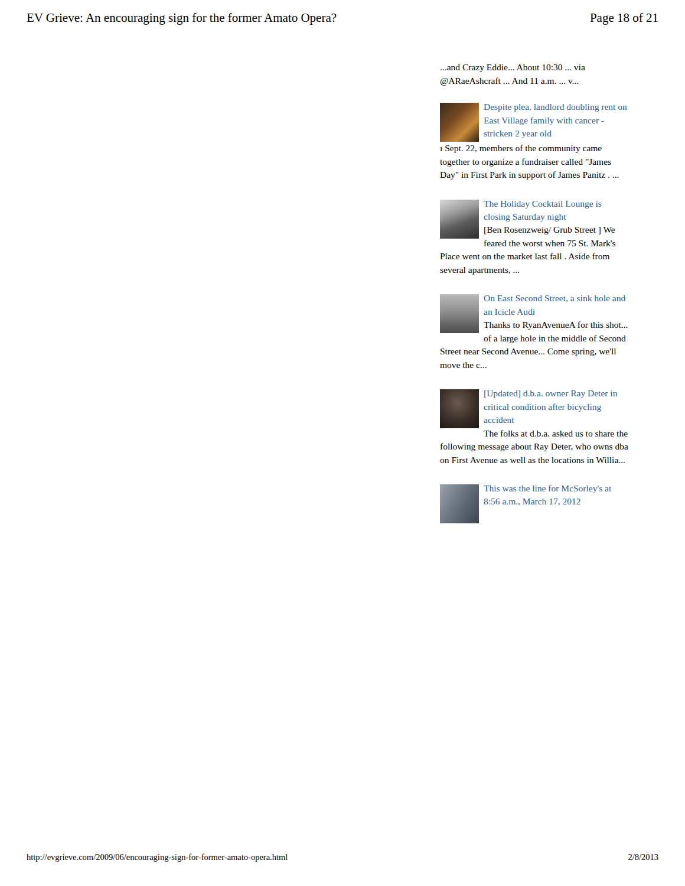EV Grieve: An encouraging sign for the former Amato Opera?
Page 18 of 21
...and Crazy Eddie... About 10:30 ... via @ARaeAshcraft ... And 11 a.m. ... v...
Despite plea, landlord doubling rent on East Village family with cancer -stricken 2 year old
ı Sept. 22, members of the community came together to organize a fundraiser called "James Day" in First Park in support of James Panitz . ...
The Holiday Cocktail Lounge is closing Saturday night
[Ben Rosenzweig/ Grub Street ] We feared the worst when 75 St. Mark's Place went on the market last fall . Aside from several apartments, ...
On East Second Street, a sink hole and an Icicle Audi
Thanks to RyanAvenueA for this shot... of a large hole in the middle of Second Street near Second Avenue... Come spring, we'll move the c...
[Updated] d.b.a. owner Ray Deter in critical condition after bicycling accident
The folks at d.b.a. asked us to share the following message about Ray Deter, who owns dba on First Avenue as well as the locations in Willia...
This was the line for McSorley's at 8:56 a.m., March 17, 2012
http://evgrieve.com/2009/06/encouraging-sign-for-former-amato-opera.html
2/8/2013